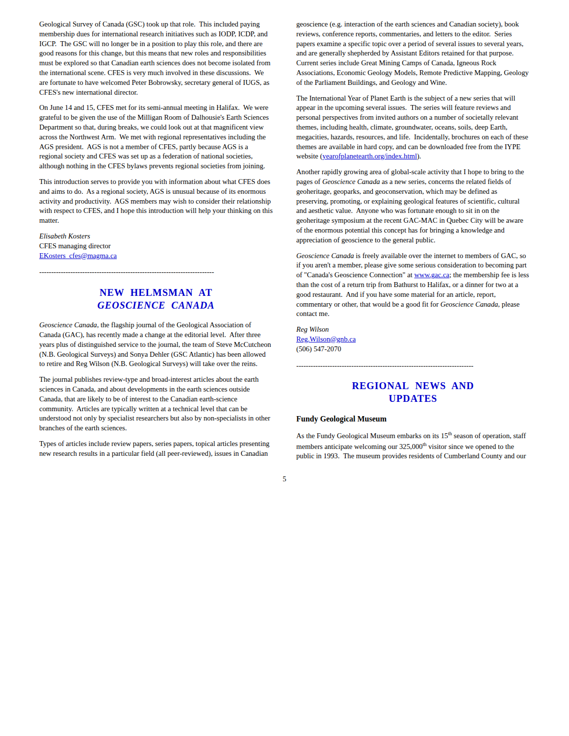Geological Survey of Canada (GSC) took up that role. This included paying membership dues for international research initiatives such as IODP, ICDP, and IGCP. The GSC will no longer be in a position to play this role, and there are good reasons for this change, but this means that new roles and responsibilities must be explored so that Canadian earth sciences does not become isolated from the international scene. CFES is very much involved in these discussions. We are fortunate to have welcomed Peter Bobrowsky, secretary general of IUGS, as CFES's new international director.
On June 14 and 15, CFES met for its semi-annual meeting in Halifax. We were grateful to be given the use of the Milligan Room of Dalhousie's Earth Sciences Department so that, during breaks, we could look out at that magnificent view across the Northwest Arm. We met with regional representatives including the AGS president. AGS is not a member of CFES, partly because AGS is a regional society and CFES was set up as a federation of national societies, although nothing in the CFES bylaws prevents regional societies from joining.
This introduction serves to provide you with information about what CFES does and aims to do. As a regional society, AGS is unusual because of its enormous activity and productivity. AGS members may wish to consider their relationship with respect to CFES, and I hope this introduction will help your thinking on this matter.
Elisabeth Kosters
CFES managing director
EKosters_cfes@magma.ca
-------------------------------------------------------------------------
NEW HELMSMAN AT
GEOSCIENCE CANADA
Geoscience Canada, the flagship journal of the Geological Association of Canada (GAC), has recently made a change at the editorial level. After three years plus of distinguished service to the journal, the team of Steve McCutcheon (N.B. Geological Surveys) and Sonya Dehler (GSC Atlantic) has been allowed to retire and Reg Wilson (N.B. Geological Surveys) will take over the reins.
The journal publishes review-type and broad-interest articles about the earth sciences in Canada, and about developments in the earth sciences outside Canada, that are likely to be of interest to the Canadian earth-science community. Articles are typically written at a technical level that can be understood not only by specialist researchers but also by non-specialists in other branches of the earth sciences.
Types of articles include review papers, series papers, topical articles presenting new research results in a particular field (all peer-reviewed), issues in Canadian geoscience (e.g. interaction of the earth sciences and Canadian society), book reviews, conference reports, commentaries, and letters to the editor. Series papers examine a specific topic over a period of several issues to several years, and are generally shepherded by Assistant Editors retained for that purpose. Current series include Great Mining Camps of Canada, Igneous Rock Associations, Economic Geology Models, Remote Predictive Mapping, Geology of the Parliament Buildings, and Geology and Wine.
The International Year of Planet Earth is the subject of a new series that will appear in the upcoming several issues. The series will feature reviews and personal perspectives from invited authors on a number of societally relevant themes, including health, climate, groundwater, oceans, soils, deep Earth, megacities, hazards, resources, and life. Incidentally, brochures on each of these themes are available in hard copy, and can be downloaded free from the IYPE website (yearofplanetearth.org/index.html).
Another rapidly growing area of global-scale activity that I hope to bring to the pages of Geoscience Canada as a new series, concerns the related fields of geoheritage, geoparks, and geoconservation, which may be defined as preserving, promoting, or explaining geological features of scientific, cultural and aesthetic value. Anyone who was fortunate enough to sit in on the geoheritage symposium at the recent GAC-MAC in Quebec City will be aware of the enormous potential this concept has for bringing a knowledge and appreciation of geoscience to the general public.
Geoscience Canada is freely available over the internet to members of GAC, so if you aren't a member, please give some serious consideration to becoming part of "Canada's Geoscience Connection" at www.gac.ca; the membership fee is less than the cost of a return trip from Bathurst to Halifax, or a dinner for two at a good restaurant. And if you have some material for an article, report, commentary or other, that would be a good fit for Geoscience Canada, please contact me.
Reg Wilson
Reg.Wilson@gnb.ca
(506) 547-2070
--------------------------------------------------------------------------
REGIONAL NEWS AND
UPDATES
Fundy Geological Museum
As the Fundy Geological Museum embarks on its 15th season of operation, staff members anticipate welcoming our 325,000th visitor since we opened to the public in 1993. The museum provides residents of Cumberland County and our
5